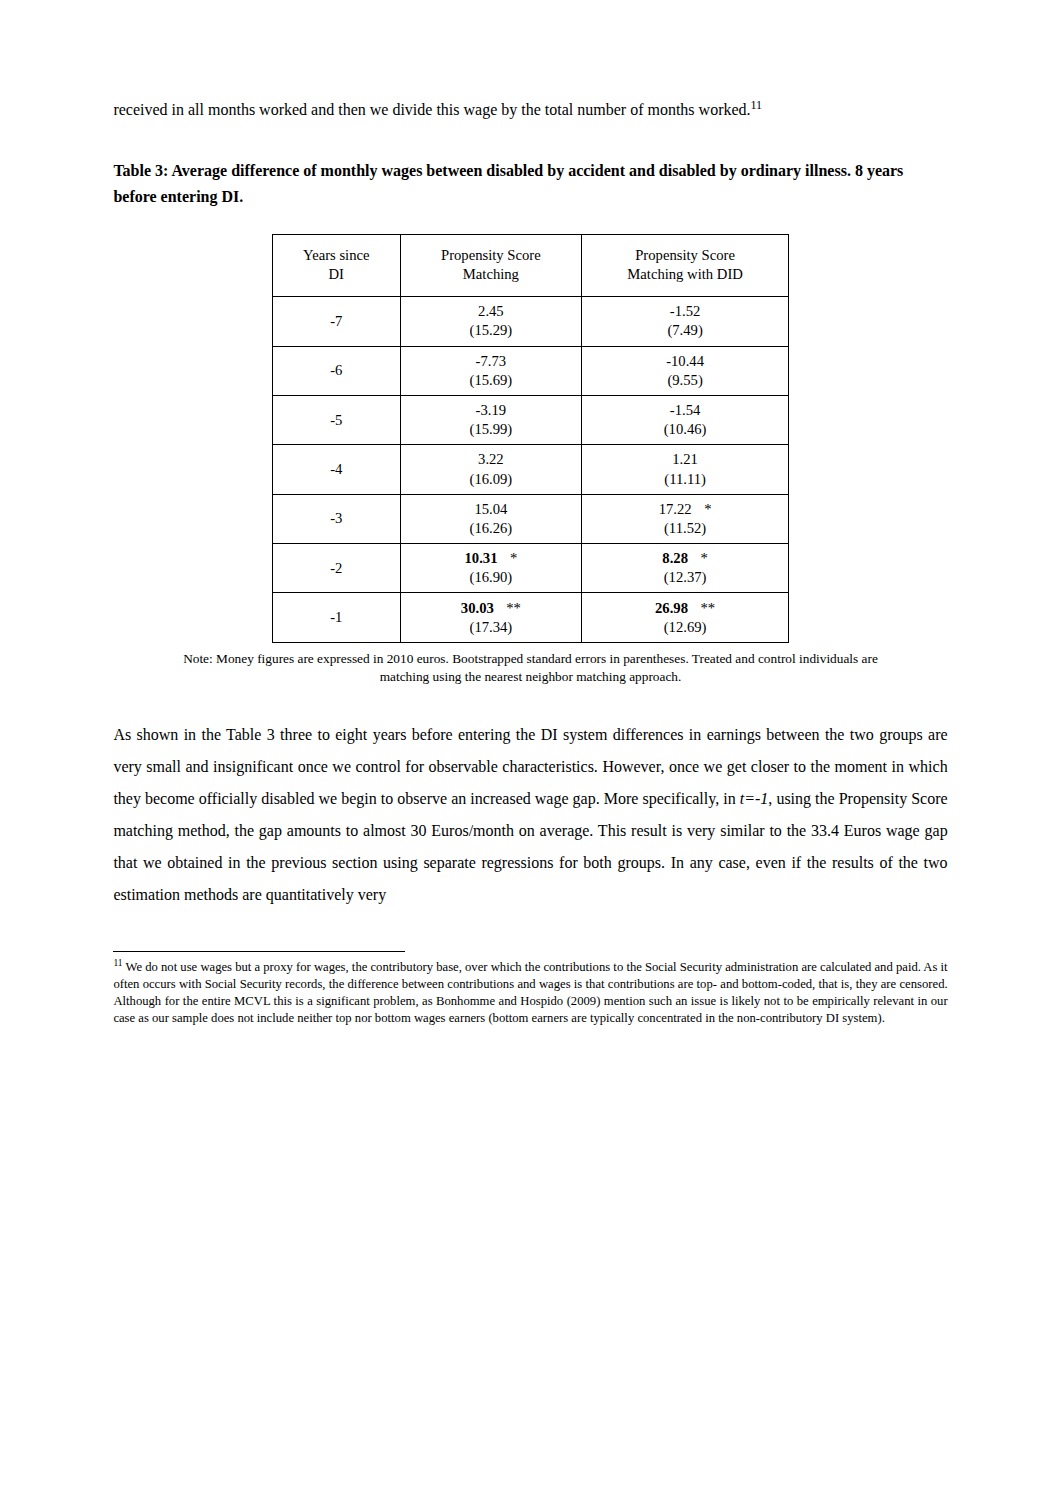received in all months worked and then we divide this wage by the total number of months worked.11
Table 3: Average difference of monthly wages between disabled by accident and disabled by ordinary illness. 8 years before entering DI.
| Years since DI | Propensity Score Matching | Propensity Score Matching with DID |
| --- | --- | --- |
| -7 | 2.45 | -1.52 |
| (15.29) | (7.49) |
| -6 | -7.73 | -10.44 |
| (15.69) | (9.55) |
| -5 | -3.19 | -1.54 |
| (15.99) | (10.46) |
| -4 | 3.22 | 1.21 |
| (16.09) | (11.11) |
| -3 | 15.04 | 17.22 * |
| (16.26) | (11.52) |
| -2 | 10.31 * | 8.28 * |
| (16.90) | (12.37) |
| -1 | 30.03 ** | 26.98 ** |
| (17.34) | (12.69) |
Note: Money figures are expressed in 2010 euros. Bootstrapped standard errors in parentheses. Treated and control individuals are matching using the nearest neighbor matching approach.
As shown in the Table 3 three to eight years before entering the DI system differences in earnings between the two groups are very small and insignificant once we control for observable characteristics. However, once we get closer to the moment in which they become officially disabled we begin to observe an increased wage gap. More specifically, in t=-1, using the Propensity Score matching method, the gap amounts to almost 30 Euros/month on average. This result is very similar to the 33.4 Euros wage gap that we obtained in the previous section using separate regressions for both groups. In any case, even if the results of the two estimation methods are quantitatively very
11 We do not use wages but a proxy for wages, the contributory base, over which the contributions to the Social Security administration are calculated and paid. As it often occurs with Social Security records, the difference between contributions and wages is that contributions are top- and bottom-coded, that is, they are censored. Although for the entire MCVL this is a significant problem, as Bonhomme and Hospido (2009) mention such an issue is likely not to be empirically relevant in our case as our sample does not include neither top nor bottom wages earners (bottom earners are typically concentrated in the non-contributory DI system).